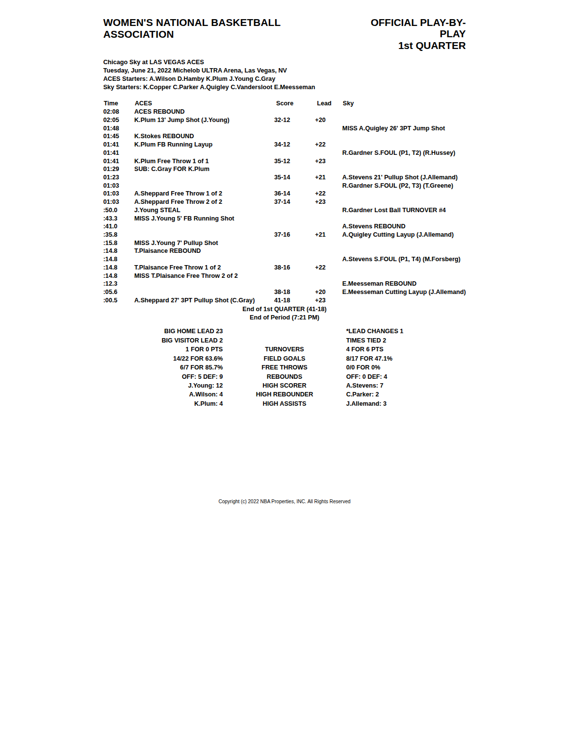WOMEN'S NATIONAL BASKETBALL ASSOCIATION
OFFICIAL PLAY-BY-PLAY
1st QUARTER
Chicago Sky at LAS VEGAS ACES
Tuesday, June 21, 2022 Michelob ULTRA Arena, Las Vegas, NV
ACES Starters: A.Wilson D.Hamby K.Plum J.Young C.Gray
Sky Starters: K.Copper C.Parker A.Quigley C.Vandersloot E.Meesseman
| Time | ACES | Score | Lead | Sky |
| --- | --- | --- | --- | --- |
| 02:08 | ACES REBOUND | | | |
| 02:05 | K.Plum 13' Jump Shot (J.Young) | 32-12 | +20 | |
| 01:48 | | | | MISS A.Quigley 26' 3PT Jump Shot |
| 01:45 | K.Stokes REBOUND | | | |
| 01:41 | K.Plum FB Running Layup | 34-12 | +22 | |
| 01:41 | | | | R.Gardner S.FOUL (P1, T2) (R.Hussey) |
| 01:41 | K.Plum Free Throw 1 of 1 | 35-12 | +23 | |
| 01:29 | SUB: C.Gray FOR K.Plum | | | |
| 01:23 | | 35-14 | +21 | A.Stevens 21' Pullup Shot (J.Allemand) |
| 01:03 | | | | R.Gardner S.FOUL (P2, T3) (T.Greene) |
| 01:03 | A.Sheppard Free Throw 1 of 2 | 36-14 | +22 | |
| 01:03 | A.Sheppard Free Throw 2 of 2 | 37-14 | +23 | |
| :50.0 | J.Young STEAL | | | R.Gardner Lost Ball TURNOVER #4 |
| :43.3 | MISS J.Young 5' FB Running Shot | | | |
| :41.0 | | | | A.Stevens REBOUND |
| :35.8 | | 37-16 | +21 | A.Quigley Cutting Layup (J.Allemand) |
| :15.8 | MISS J.Young 7' Pullup Shot | | | |
| :14.8 | T.Plaisance REBOUND | | | |
| :14.8 | | | | A.Stevens S.FOUL (P1, T4) (M.Forsberg) |
| :14.8 | T.Plaisance Free Throw 1 of 2 | 38-16 | +22 | |
| :14.8 | MISS T.Plaisance Free Throw 2 of 2 | | | |
| :12.3 | | | | E.Meesseman REBOUND |
| :05.6 | | 38-18 | +20 | E.Meesseman Cutting Layup (J.Allemand) |
| :00.5 | A.Sheppard 27' 3PT Pullup Shot (C.Gray) | 41-18 | +23 | |
End of 1st QUARTER (41-18)
End of Period (7:21 PM)
| BIG HOME LEAD 23 | | *LEAD CHANGES 1 |
| BIG VISITOR LEAD 2 | | TIMES TIED 2 |
| 1 FOR 0 PTS | TURNOVERS | 4 FOR 6 PTS |
| 14/22 FOR 63.6% | FIELD GOALS | 8/17 FOR 47.1% |
| 6/7 FOR 85.7% | FREE THROWS | 0/0 FOR 0% |
| OFF: 5 DEF: 9 | REBOUNDS | OFF: 0 DEF: 4 |
| J.Young: 12 | HIGH SCORER | A.Stevens: 7 |
| A.Wilson: 4 | HIGH REBOUNDER | C.Parker: 2 |
| K.Plum: 4 | HIGH ASSISTS | J.Allemand: 3 |
Copyright (c) 2022 NBA Properties, INC. All Rights Reserved